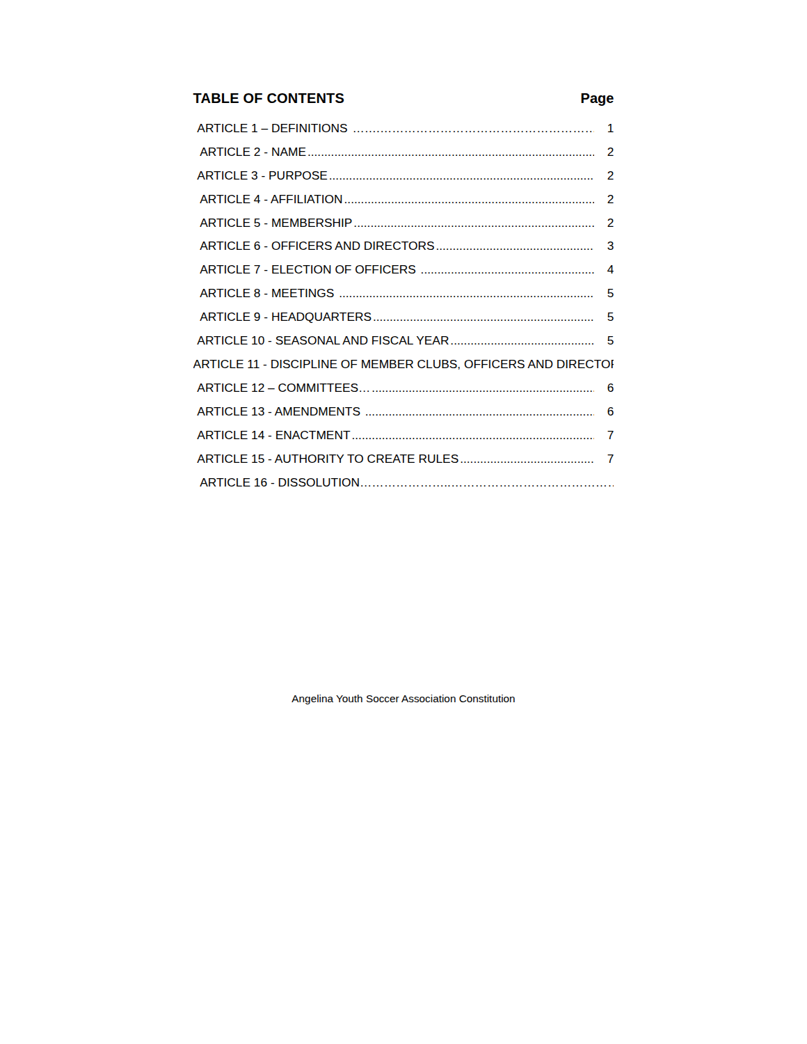TABLE OF CONTENTS Page
ARTICLE 1 – DEFINITIONS …….…………………………………………………………… 1
ARTICLE 2 - NAME ..................................................................................................................... 2
ARTICLE 3 - PURPOSE ............................................................................................................. 2
ARTICLE 4 - AFFILIATION ......................................................................................................... 2
ARTICLE 5 - MEMBERSHIP ....................................................................................................... 2
ARTICLE 6 - OFFICERS AND DIRECTORS ............................................................................. 3
ARTICLE 7 - ELECTION OF OFFICERS ..................................................................................... 4
ARTICLE 8 - MEETINGS ......................................................................................................... 5
ARTICLE 9 - HEADQUARTERS ................................................................................................. 5
ARTICLE 10 - SEASONAL AND FISCAL YEAR ......................................................................... 5
ARTICLE 11 - DISCIPLINE OF MEMBER CLUBS, OFFICERS AND DIRECTORS…….....…... 6
ARTICLE 12 – COMMITTEES… .................................................................................................. 6
ARTICLE 13 - AMENDMENTS .................................................................................................. 6
ARTICLE 14 - ENACTMENT ....................................................................................................... 7
ARTICLE 15 - AUTHORITY TO CREATE RULES ....................................................................... 7
ARTICLE 16 - DISSOLUTION…………………..……………………………………………….... 7
Angelina Youth Soccer Association Constitution